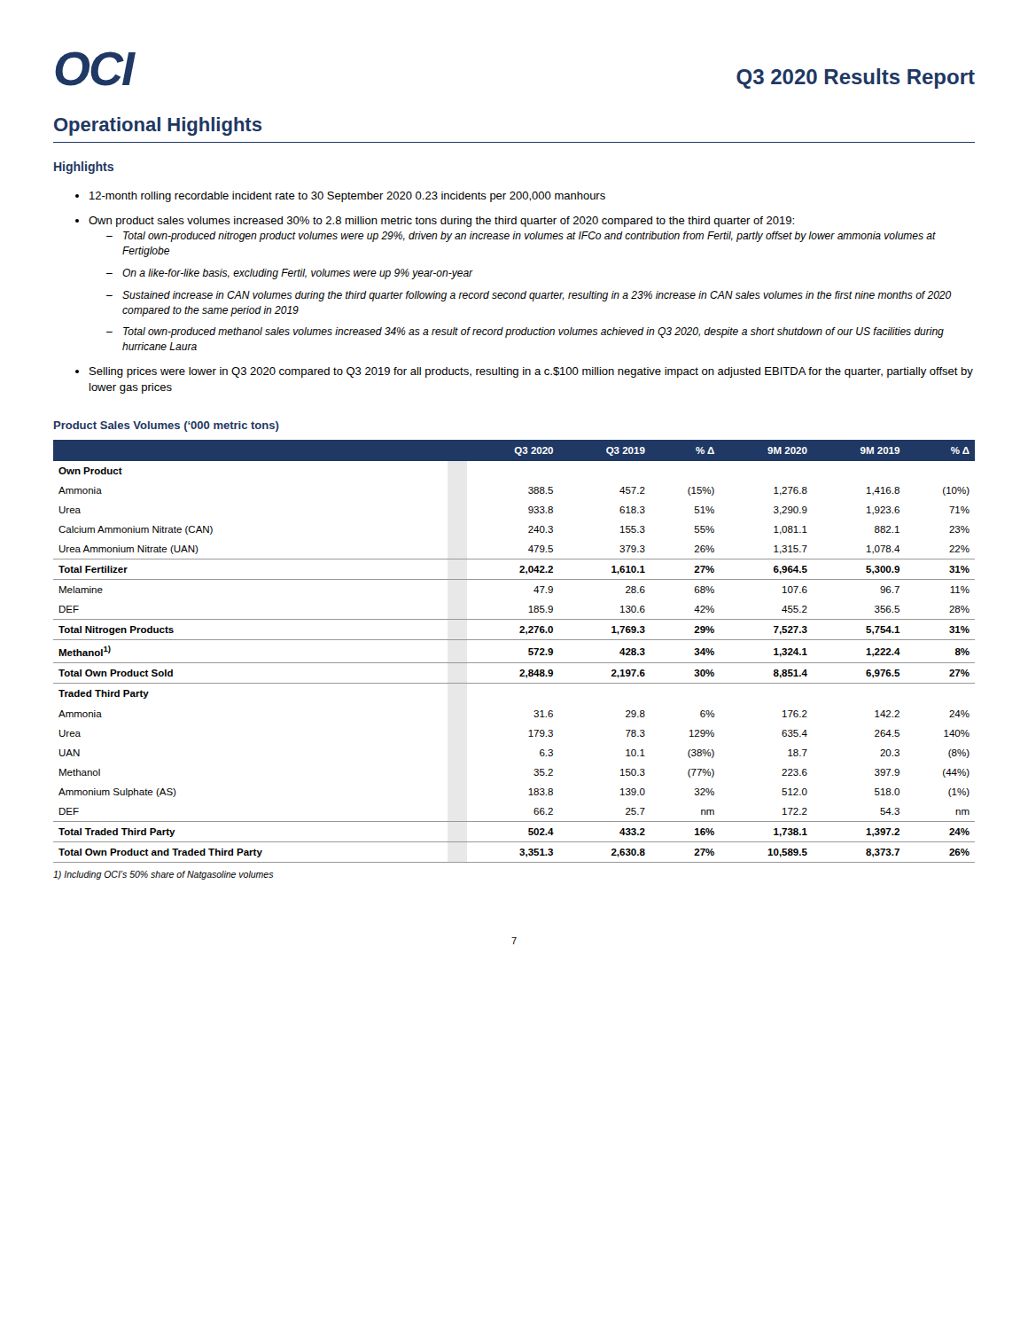OCI
Q3 2020 Results Report
Operational Highlights
Highlights
12-month rolling recordable incident rate to 30 September 2020 0.23 incidents per 200,000 manhours
Own product sales volumes increased 30% to 2.8 million metric tons during the third quarter of 2020 compared to the third quarter of 2019:
Total own-produced nitrogen product volumes were up 29%, driven by an increase in volumes at IFCo and contribution from Fertil, partly offset by lower ammonia volumes at Fertiglobe
On a like-for-like basis, excluding Fertil, volumes were up 9% year-on-year
Sustained increase in CAN volumes during the third quarter following a record second quarter, resulting in a 23% increase in CAN sales volumes in the first nine months of 2020 compared to the same period in 2019
Total own-produced methanol sales volumes increased 34% as a result of record production volumes achieved in Q3 2020, despite a short shutdown of our US facilities during hurricane Laura
Selling prices were lower in Q3 2020 compared to Q3 2019 for all products, resulting in a c.$100 million negative impact on adjusted EBITDA for the quarter, partially offset by lower gas prices
Product Sales Volumes (‘000 metric tons)
| | | Q3 2020 | Q3 2019 | % Δ | 9M 2020 | 9M 2019 | % Δ |
| --- | --- | --- | --- | --- | --- | --- | --- |
| Own Product | | | | | | | |
| Ammonia | | 388.5 | 457.2 | (15%) | 1,276.8 | 1,416.8 | (10%) |
| Urea | | 933.8 | 618.3 | 51% | 3,290.9 | 1,923.6 | 71% |
| Calcium Ammonium Nitrate (CAN) | | 240.3 | 155.3 | 55% | 1,081.1 | 882.1 | 23% |
| Urea Ammonium Nitrate (UAN) | | 479.5 | 379.3 | 26% | 1,315.7 | 1,078.4 | 22% |
| Total Fertilizer | | 2,042.2 | 1,610.1 | 27% | 6,964.5 | 5,300.9 | 31% |
| Melamine | | 47.9 | 28.6 | 68% | 107.6 | 96.7 | 11% |
| DEF | | 185.9 | 130.6 | 42% | 455.2 | 356.5 | 28% |
| Total Nitrogen Products | | 2,276.0 | 1,769.3 | 29% | 7,527.3 | 5,754.1 | 31% |
| Methanol 1) | | 572.9 | 428.3 | 34% | 1,324.1 | 1,222.4 | 8% |
| Total Own Product Sold | | 2,848.9 | 2,197.6 | 30% | 8,851.4 | 6,976.5 | 27% |
| Traded Third Party | | | | | | | |
| Ammonia | | 31.6 | 29.8 | 6% | 176.2 | 142.2 | 24% |
| Urea | | 179.3 | 78.3 | 129% | 635.4 | 264.5 | 140% |
| UAN | | 6.3 | 10.1 | (38%) | 18.7 | 20.3 | (8%) |
| Methanol | | 35.2 | 150.3 | (77%) | 223.6 | 397.9 | (44%) |
| Ammonium Sulphate (AS) | | 183.8 | 139.0 | 32% | 512.0 | 518.0 | (1%) |
| DEF | | 66.2 | 25.7 | nm | 172.2 | 54.3 | nm |
| Total Traded Third Party | | 502.4 | 433.2 | 16% | 1,738.1 | 1,397.2 | 24% |
| Total Own Product and Traded Third Party | | 3,351.3 | 2,630.8 | 27% | 10,589.5 | 8,373.7 | 26% |
1) Including OCI’s 50% share of Natgasoline volumes
7